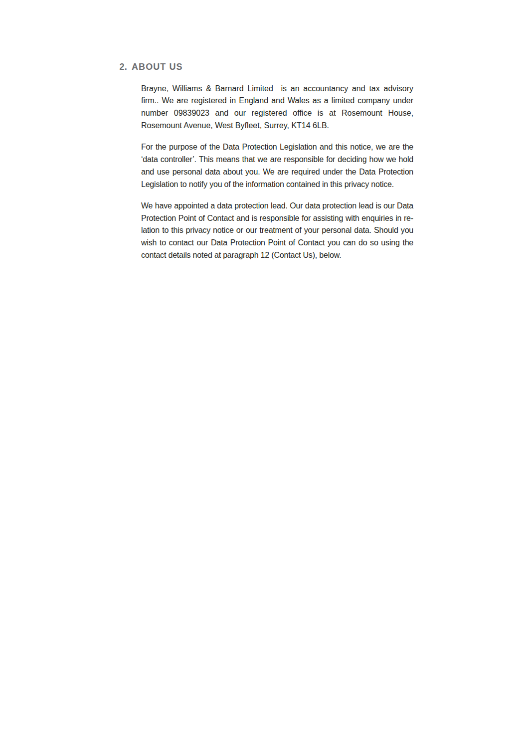2.
About Us
Brayne, Williams & Barnard Limited is an accountancy and tax advisory firm.. We are registered in England and Wales as a limited company under number 09839023 and our registered office is at Rosemount House, Rosemount Avenue, West Byfleet, Surrey, KT14 6LB.
For the purpose of the Data Protection Legislation and this notice, we are the ‘data controller’. This means that we are responsible for deciding how we hold and use personal data about you. We are required under the Data Protection Legislation to notify you of the information contained in this privacy notice.
We have appointed a data protection lead. Our data protection lead is our Data Protection Point of Contact and is responsible for assisting with enquiries in relation to this privacy notice or our treatment of your personal data. Should you wish to contact our Data Protection Point of Contact you can do so using the contact details noted at paragraph 12 (Contact Us), below.